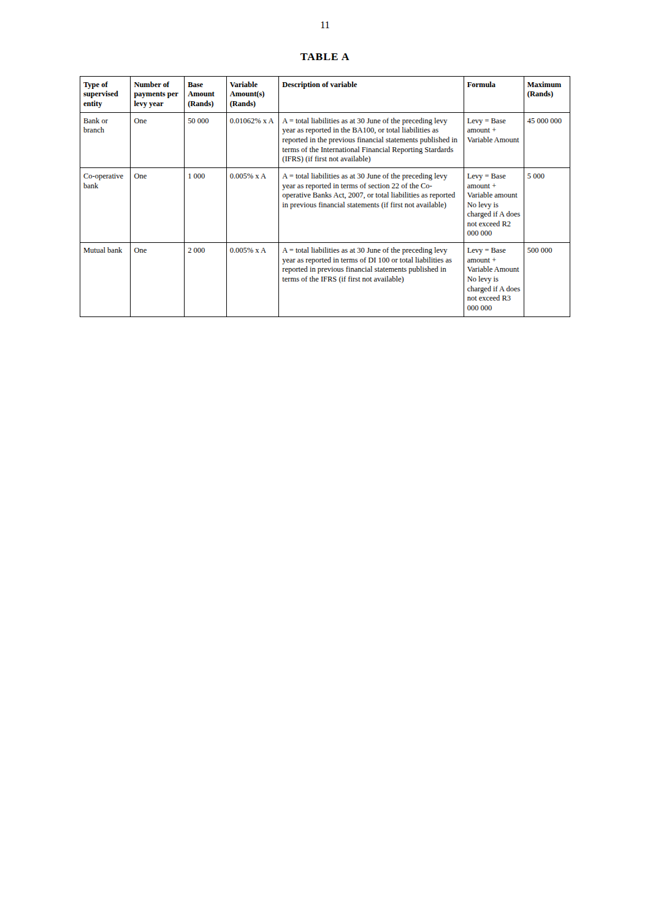11
TABLE A
| Type of supervised entity | Number of payments per levy year | Base Amount (Rands) | Variable Amount(s) (Rands) | Description of variable | Formula | Maximum (Rands) |
| --- | --- | --- | --- | --- | --- | --- |
| Bank or branch | One | 50 000 | 0.01062% x A | A = total liabilities as at 30 June of the preceding levy year as reported in the BA100, or total liabilities as reported in the previous financial statements published in terms of the International Financial Reporting Stardards (IFRS) (if first not available) | Levy = Base amount + Variable Amount | 45 000 000 |
| Co-operative bank | One | 1 000 | 0.005% x A | A = total liabilities as at 30 June of the preceding levy year as reported in terms of section 22 of the Co-operative Banks Act, 2007, or total liabilities as reported in previous financial statements (if first not available) | Levy = Base amount + Variable amount No levy is charged if A does not exceed R2 000 000 | 5 000 |
| Mutual bank | One | 2 000 | 0.005% x A | A = total liabilities as at 30 June of the preceding levy year as reported in terms of DI 100 or total liabilities as reported in previous financial statements published in terms of the IFRS (if first not available) | Levy = Base amount + Variable Amount No levy is charged if A does not exceed R3 000 000 | 500 000 |